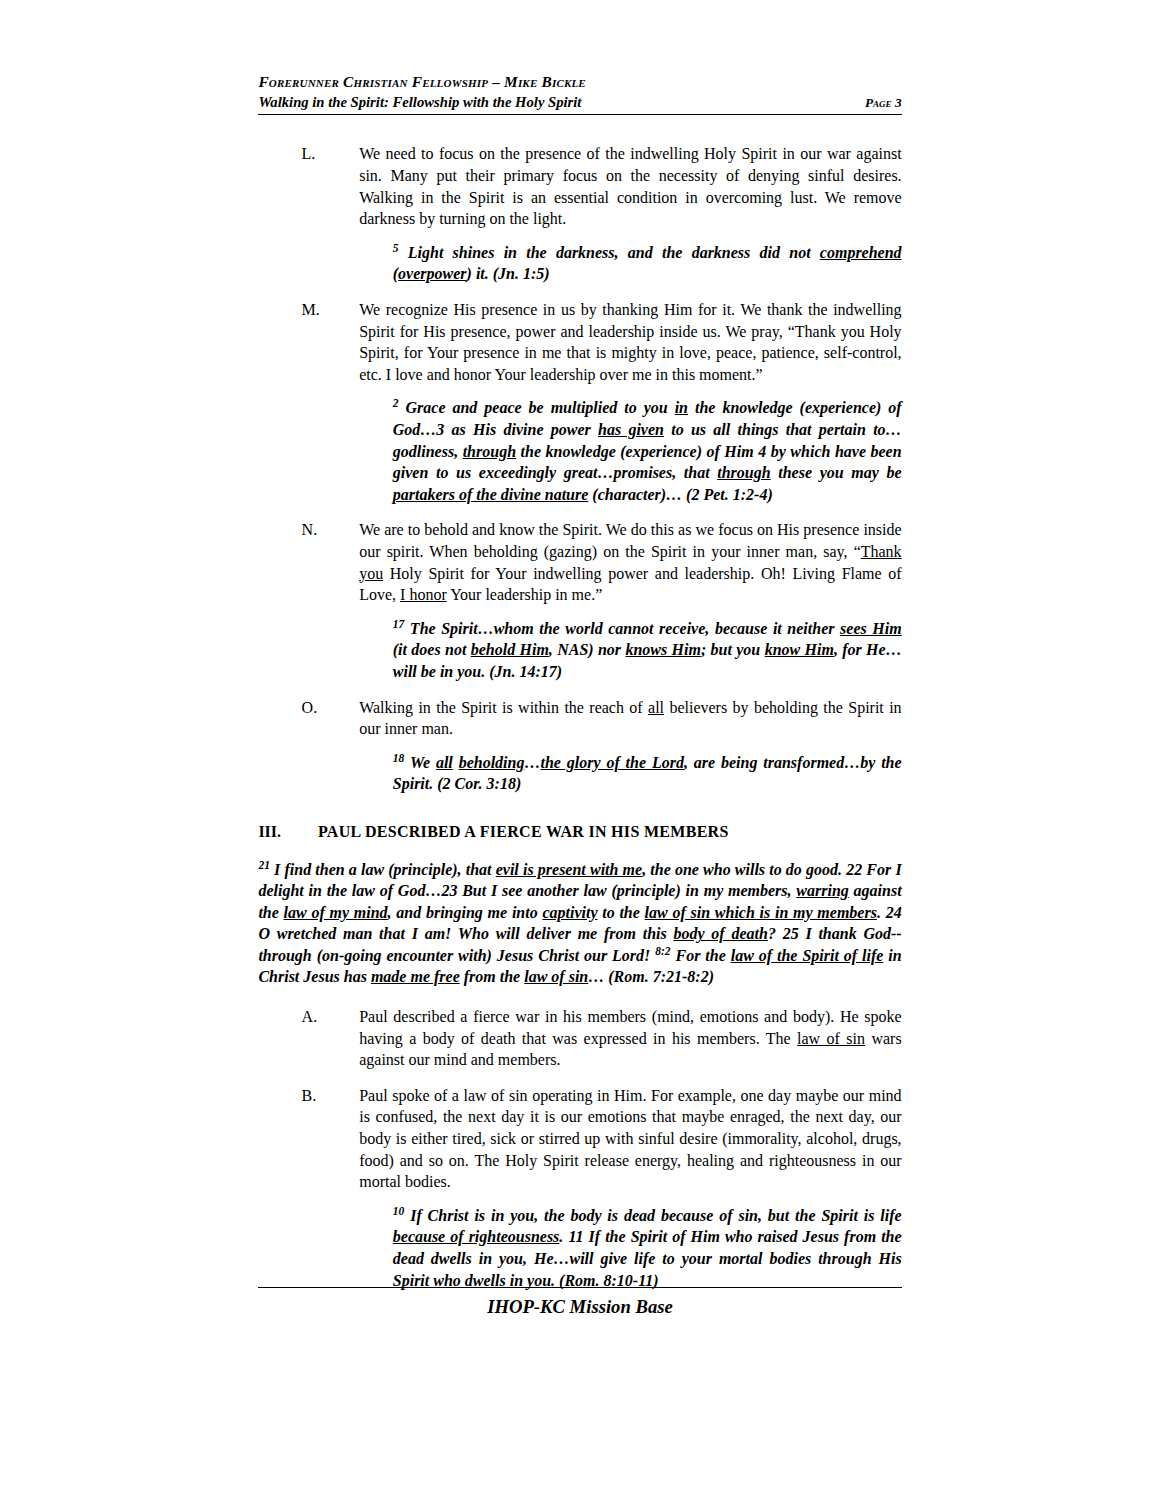Forerunner Christian Fellowship – Mike Bickle
Walking in the Spirit: Fellowship with the Holy Spirit Page 3
L.
We need to focus on the presence of the indwelling Holy Spirit in our war against sin. Many put their primary focus on the necessity of denying sinful desires. Walking in the Spirit is an essential condition in overcoming lust. We remove darkness by turning on the light.
5 Light shines in the darkness, and the darkness did not comprehend (overpower) it. (Jn. 1:5)
M.
We recognize His presence in us by thanking Him for it. We thank the indwelling Spirit for His presence, power and leadership inside us. We pray, “Thank you Holy Spirit, for Your presence in me that is mighty in love, peace, patience, self-control, etc. I love and honor Your leadership over me in this moment.”
2 Grace and peace be multiplied to you in the knowledge (experience) of God…3 as His divine power has given to us all things that pertain to…godliness, through the knowledge (experience) of Him 4 by which have been given to us exceedingly great…promises, that through these you may be partakers of the divine nature (character)… (2 Pet. 1:2-4)
N.
We are to behold and know the Spirit. We do this as we focus on His presence inside our spirit. When beholding (gazing) on the Spirit in your inner man, say, “Thank you Holy Spirit for Your indwelling power and leadership. Oh! Living Flame of Love, I honor Your leadership in me.”
17 The Spirit…whom the world cannot receive, because it neither sees Him (it does not behold Him, NAS) nor knows Him; but you know Him, for He…will be in you. (Jn. 14:17)
O.
Walking in the Spirit is within the reach of all believers by beholding the Spirit in our inner man.
18 We all beholding…the glory of the Lord, are being transformed…by the Spirit. (2 Cor. 3:18)
III.
PAUL DESCRIBED A FIERCE WAR IN HIS MEMBERS
21 I find then a law (principle), that evil is present with me, the one who wills to do good. 22 For I delight in the law of God…23 But I see another law (principle) in my members, warring against the law of my mind, and bringing me into captivity to the law of sin which is in my members. 24 O wretched man that I am! Who will deliver me from this body of death? 25 I thank God--through (on-going encounter with) Jesus Christ our Lord! 8:2 For the law of the Spirit of life in Christ Jesus has made me free from the law of sin… (Rom. 7:21-8:2)
A.
Paul described a fierce war in his members (mind, emotions and body). He spoke having a body of death that was expressed in his members. The law of sin wars against our mind and members.
B.
Paul spoke of a law of sin operating in Him. For example, one day maybe our mind is confused, the next day it is our emotions that maybe enraged, the next day, our body is either tired, sick or stirred up with sinful desire (immorality, alcohol, drugs, food) and so on. The Holy Spirit release energy, healing and righteousness in our mortal bodies.
10 If Christ is in you, the body is dead because of sin, but the Spirit is life because of righteousness. 11 If the Spirit of Him who raised Jesus from the dead dwells in you, He…will give life to your mortal bodies through His Spirit who dwells in you. (Rom. 8:10-11)
IHOP-KC Mission Base